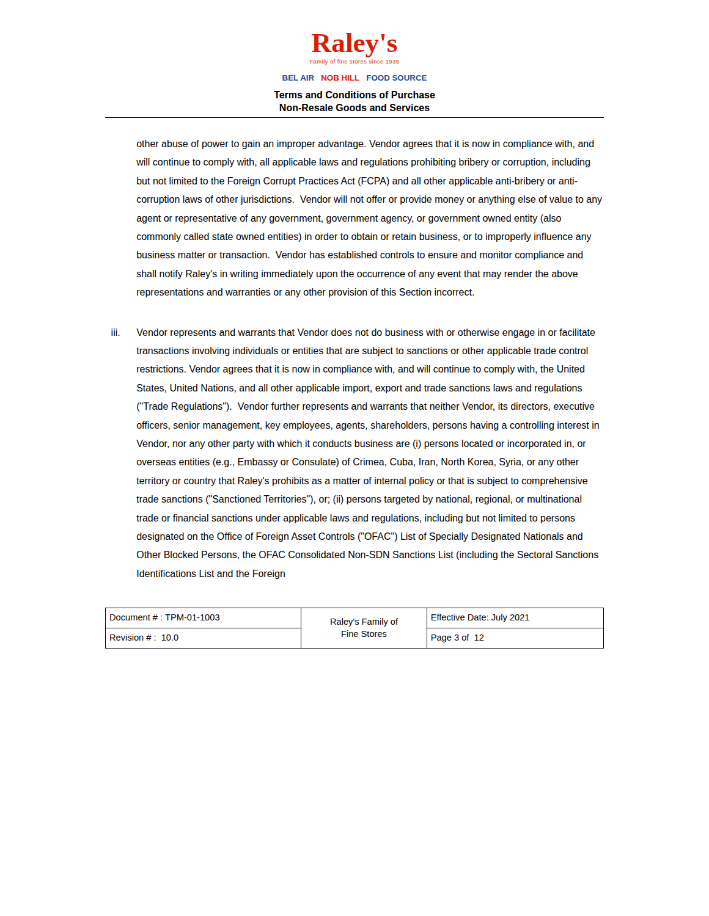Raley's
Family of fine stores since 1935
BEL AIR NOB HILL FOOD SOURCE
Terms and Conditions of Purchase
Non-Resale Goods and Services
other abuse of power to gain an improper advantage. Vendor agrees that it is now in compliance with, and will continue to comply with, all applicable laws and regulations prohibiting bribery or corruption, including but not limited to the Foreign Corrupt Practices Act (FCPA) and all other applicable anti-bribery or anti-corruption laws of other jurisdictions. Vendor will not offer or provide money or anything else of value to any agent or representative of any government, government agency, or government owned entity (also commonly called state owned entities) in order to obtain or retain business, or to improperly influence any business matter or transaction. Vendor has established controls to ensure and monitor compliance and shall notify Raley's in writing immediately upon the occurrence of any event that may render the above representations and warranties or any other provision of this Section incorrect.
iii. Vendor represents and warrants that Vendor does not do business with or otherwise engage in or facilitate transactions involving individuals or entities that are subject to sanctions or other applicable trade control restrictions. Vendor agrees that it is now in compliance with, and will continue to comply with, the United States, United Nations, and all other applicable import, export and trade sanctions laws and regulations ("Trade Regulations"). Vendor further represents and warrants that neither Vendor, its directors, executive officers, senior management, key employees, agents, shareholders, persons having a controlling interest in Vendor, nor any other party with which it conducts business are (i) persons located or incorporated in, or overseas entities (e.g., Embassy or Consulate) of Crimea, Cuba, Iran, North Korea, Syria, or any other territory or country that Raley's prohibits as a matter of internal policy or that is subject to comprehensive trade sanctions ("Sanctioned Territories"), or; (ii) persons targeted by national, regional, or multinational trade or financial sanctions under applicable laws and regulations, including but not limited to persons designated on the Office of Foreign Asset Controls ("OFAC") List of Specially Designated Nationals and Other Blocked Persons, the OFAC Consolidated Non-SDN Sanctions List (including the Sectoral Sanctions Identifications List and the Foreign
| Document # : TPM-01-1003 | Raley's Family of Fine Stores | Effective Date: July 2021 |
| Revision # : 10.0 | Page 3 of 12 |